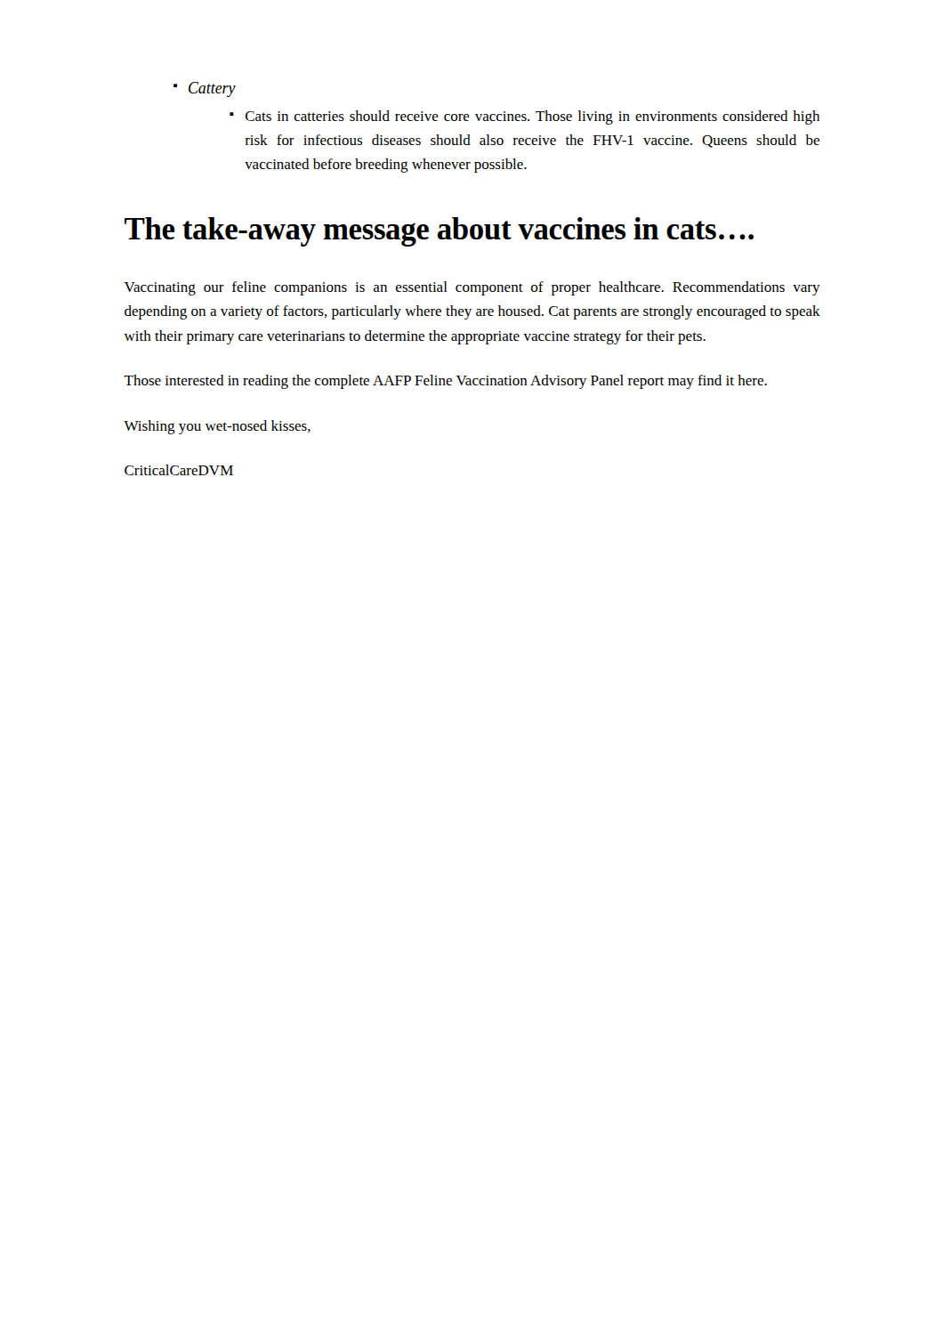Cattery
Cats in catteries should receive core vaccines. Those living in environments considered high risk for infectious diseases should also receive the FHV-1 vaccine. Queens should be vaccinated before breeding whenever possible.
The take-away message about vaccines in cats….
Vaccinating our feline companions is an essential component of proper healthcare. Recommendations vary depending on a variety of factors, particularly where they are housed. Cat parents are strongly encouraged to speak with their primary care veterinarians to determine the appropriate vaccine strategy for their pets.
Those interested in reading the complete AAFP Feline Vaccination Advisory Panel report may find it here.
Wishing you wet-nosed kisses,
CriticalCareDVM